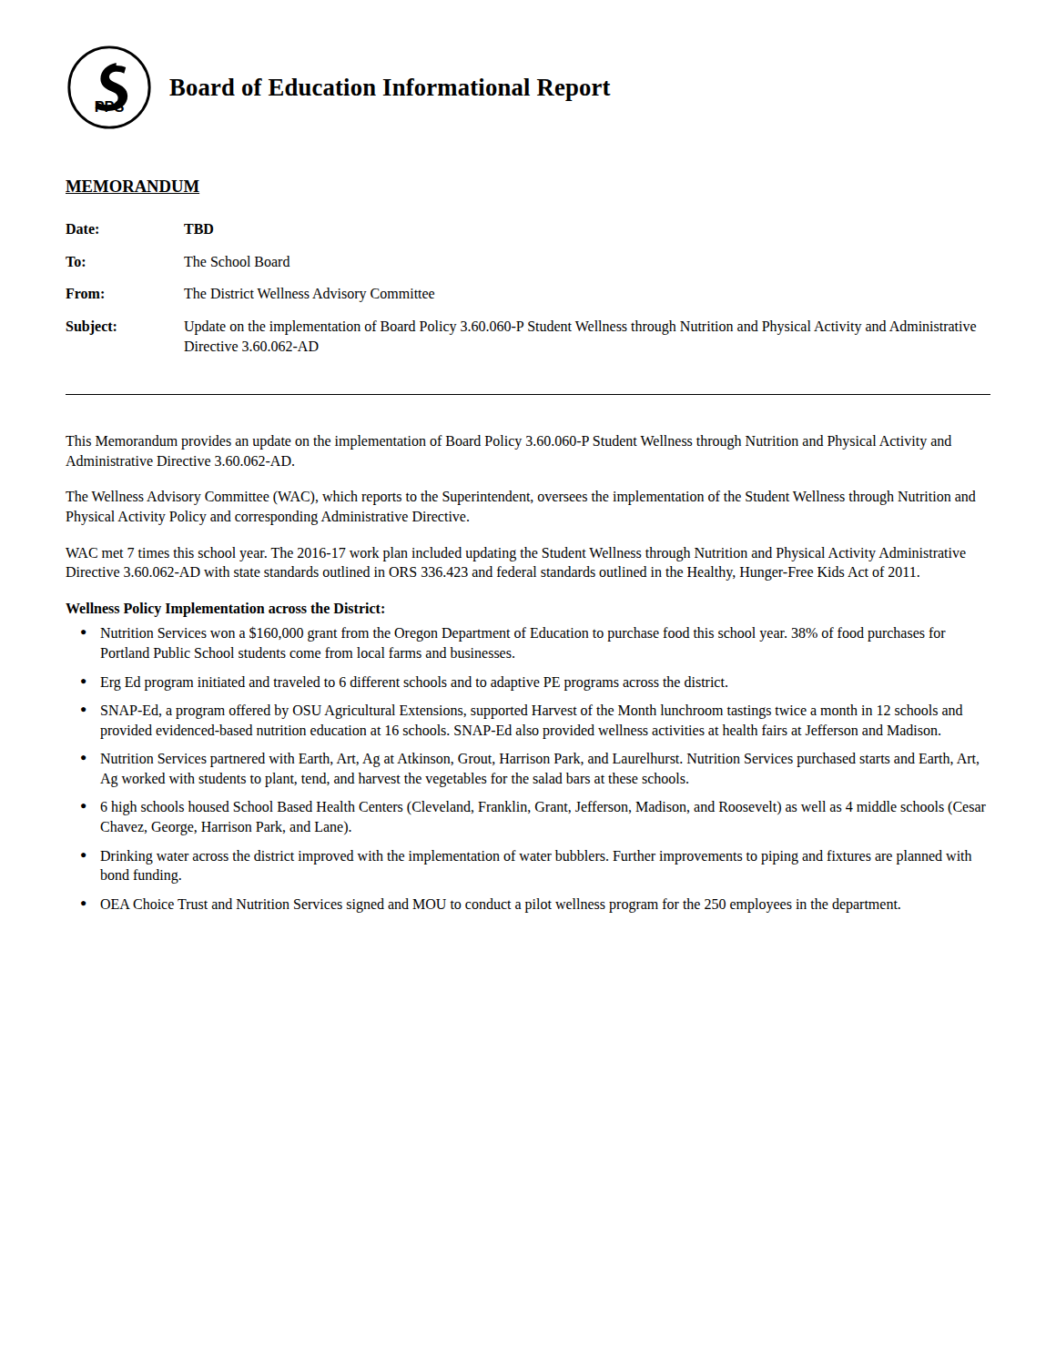PPS
Board of Education Informational Report
MEMORANDUM
| Date: | TBD |
| To: | The School Board |
| From: | The District Wellness Advisory Committee |
| Subject: | Update on the implementation of Board Policy 3.60.060-P Student Wellness through Nutrition and Physical Activity and Administrative Directive 3.60.062-AD |
This Memorandum provides an update on the implementation of Board Policy 3.60.060-P Student Wellness through Nutrition and Physical Activity and Administrative Directive 3.60.062-AD.
The Wellness Advisory Committee (WAC), which reports to the Superintendent, oversees the implementation of the Student Wellness through Nutrition and Physical Activity Policy and corresponding Administrative Directive.
WAC met 7 times this school year. The 2016-17 work plan included updating the Student Wellness through Nutrition and Physical Activity Administrative Directive 3.60.062-AD with state standards outlined in ORS 336.423 and federal standards outlined in the Healthy, Hunger-Free Kids Act of 2011.
Wellness Policy Implementation across the District:
Nutrition Services won a $160,000 grant from the Oregon Department of Education to purchase food this school year. 38% of food purchases for Portland Public School students come from local farms and businesses.
Erg Ed program initiated and traveled to 6 different schools and to adaptive PE programs across the district.
SNAP-Ed, a program offered by OSU Agricultural Extensions, supported Harvest of the Month lunchroom tastings twice a month in 12 schools and provided evidenced-based nutrition education at 16 schools. SNAP-Ed also provided wellness activities at health fairs at Jefferson and Madison.
Nutrition Services partnered with Earth, Art, Ag at Atkinson, Grout, Harrison Park, and Laurelhurst. Nutrition Services purchased starts and Earth, Art, Ag worked with students to plant, tend, and harvest the vegetables for the salad bars at these schools.
6 high schools housed School Based Health Centers (Cleveland, Franklin, Grant, Jefferson, Madison, and Roosevelt) as well as 4 middle schools (Cesar Chavez, George, Harrison Park, and Lane).
Drinking water across the district improved with the implementation of water bubblers. Further improvements to piping and fixtures are planned with bond funding.
OEA Choice Trust and Nutrition Services signed and MOU to conduct a pilot wellness program for the 250 employees in the department.